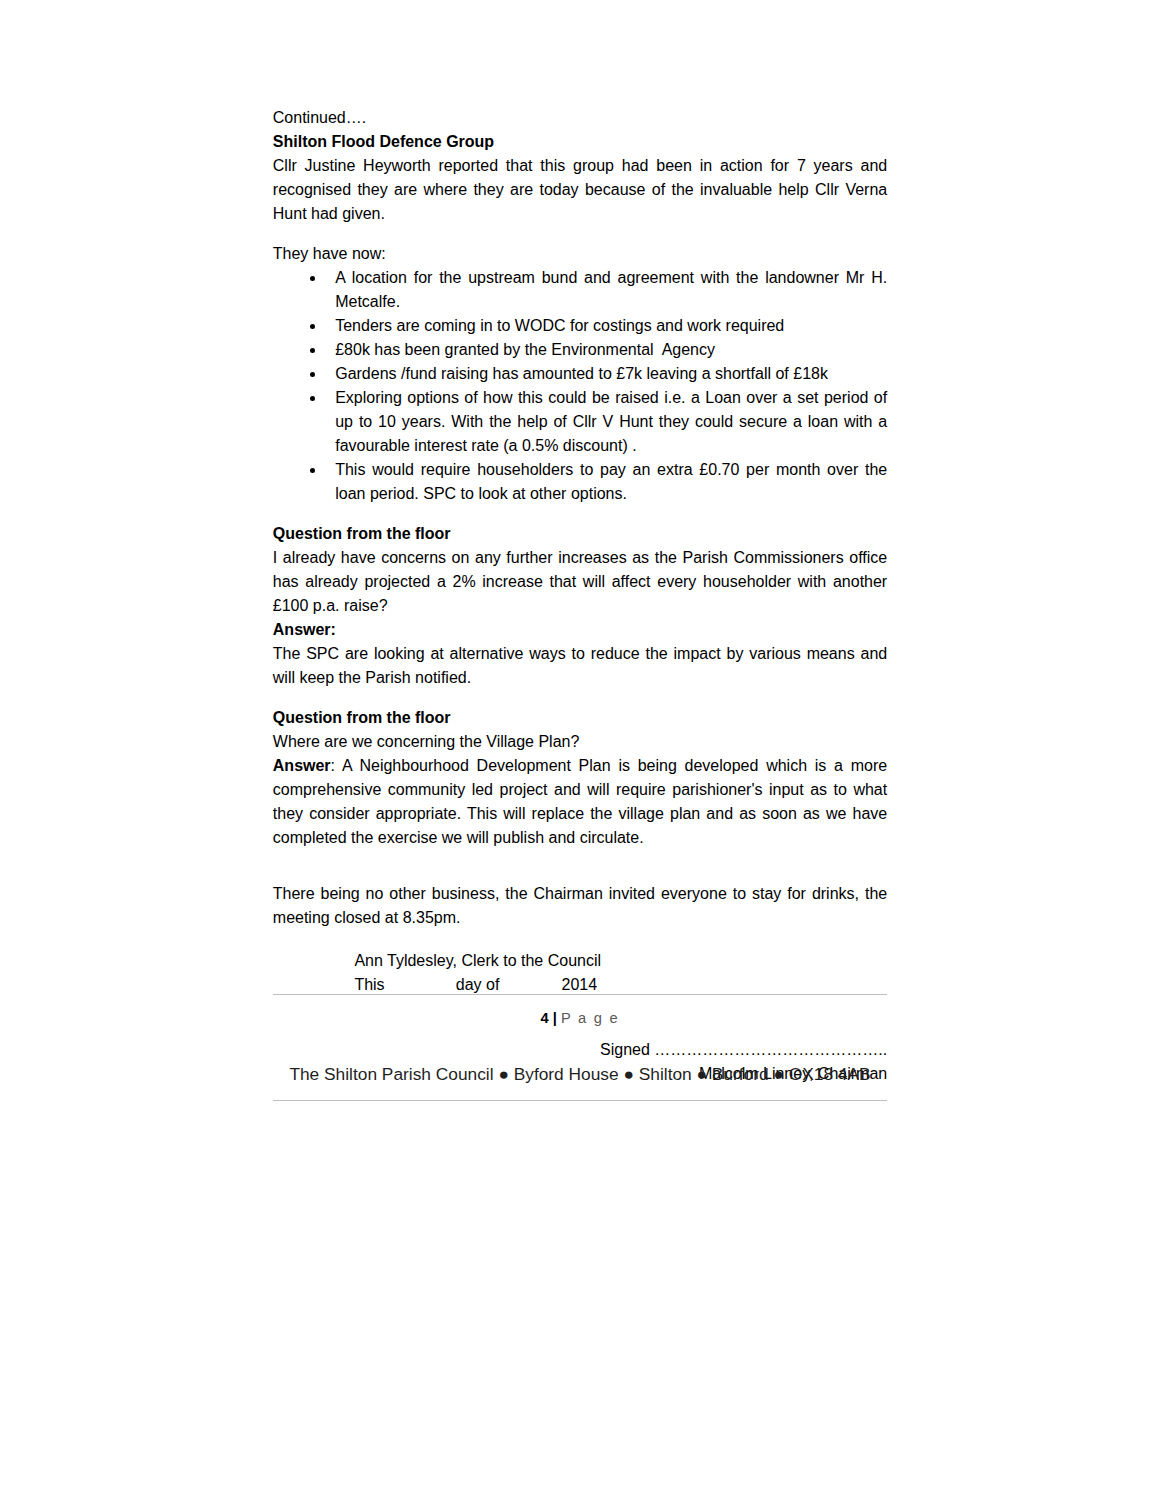Continued….
Shilton Flood Defence Group
Cllr Justine Heyworth reported that this group had been in action for 7 years and recognised they are where they are today because of the invaluable help Cllr Verna Hunt had given.
They have now:
A location for the upstream bund and agreement with the landowner Mr H. Metcalfe.
Tenders are coming in to WODC for costings and work required
£80k has been granted by the Environmental Agency
Gardens /fund raising has amounted to £7k leaving a shortfall of £18k
Exploring options of how this could be raised i.e. a Loan over a set period of up to 10 years. With the help of Cllr V Hunt they could secure a loan with a favourable interest rate (a 0.5% discount) .
This would require householders to pay an extra £0.70 per month over the loan period. SPC to look at other options.
Question from the floor
I already have concerns on any further increases as the Parish Commissioners office has already projected a 2% increase that will affect every householder with another £100 p.a. raise?
Answer:
The SPC are looking at alternative ways to reduce the impact by various means and will keep the Parish notified.
Question from the floor
Where are we concerning the Village Plan?
Answer: A Neighbourhood Development Plan is being developed which is a more comprehensive community led project and will require parishioner's input as to what they consider appropriate. This will replace the village plan and as soon as we have completed the exercise we will publish and circulate.
There being no other business, the Chairman invited everyone to stay for drinks, the meeting closed at 8.35pm.
Ann Tyldesley, Clerk to the Council
This day of 2014
Signed ……………………………………..
Malcolm Linney, Chairman
4 | P a g e
The Shilton Parish Council ● Byford House ● Shilton ● Burford ● OX18 4AB